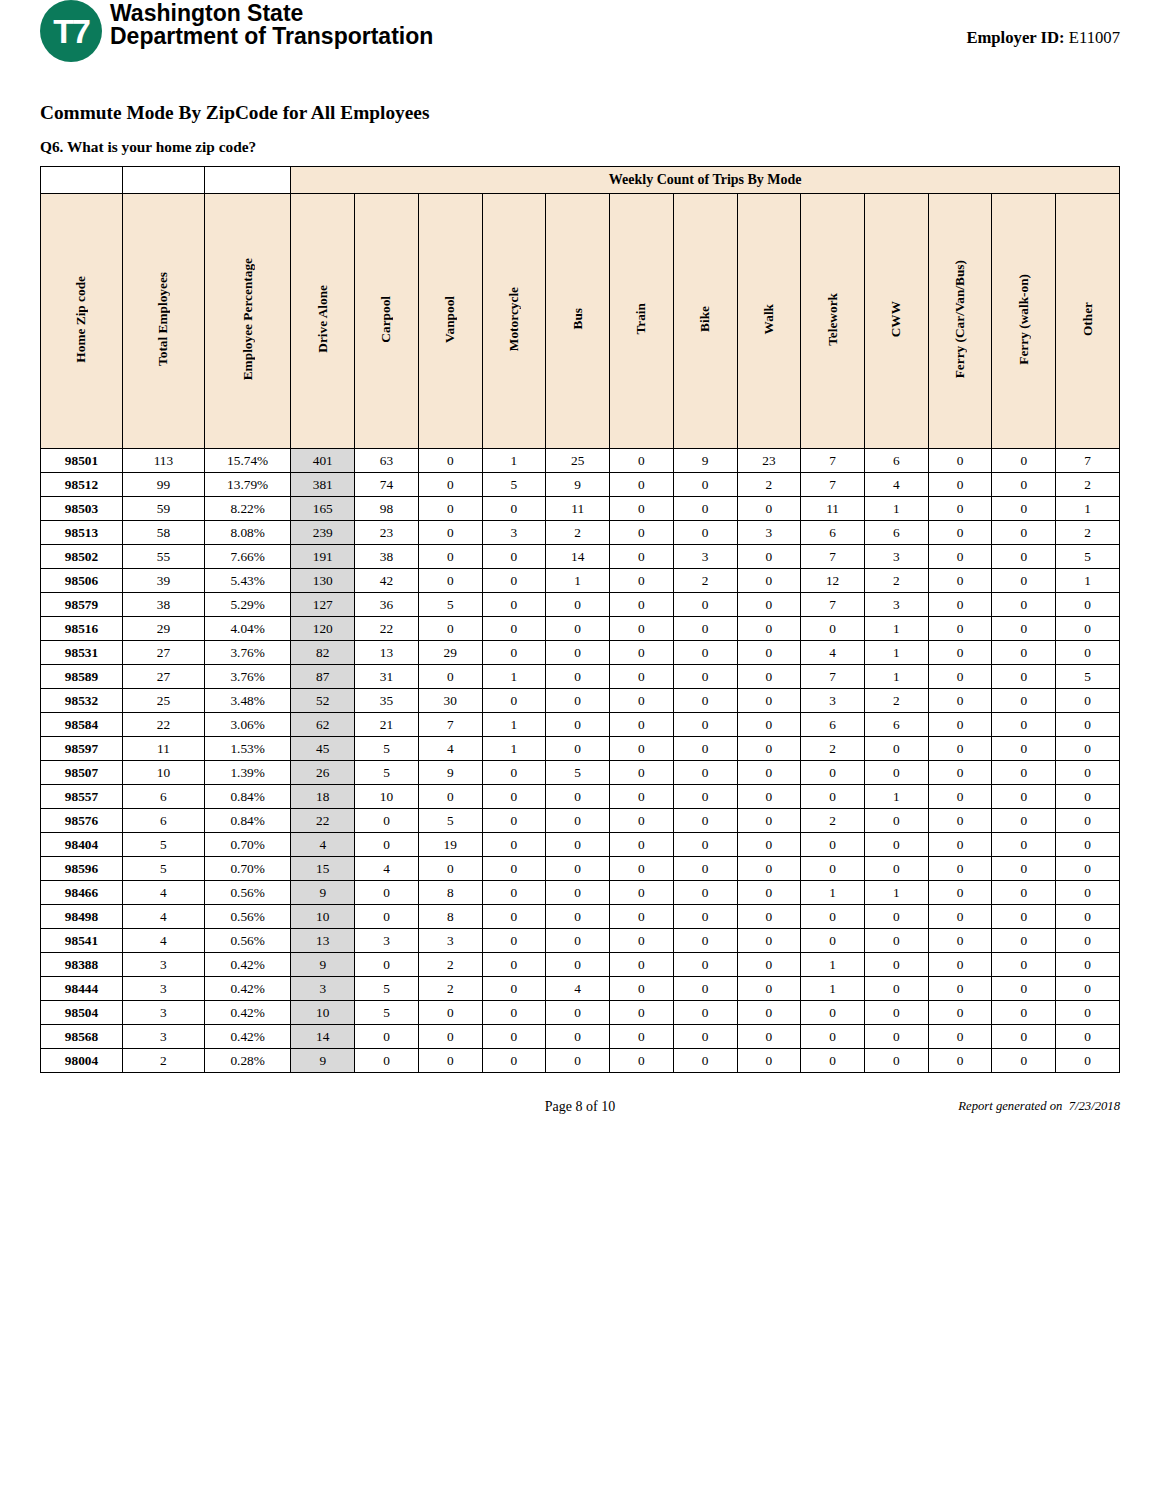T7
Washington State
Department of Transportation
Employer ID: E11007
Commute Mode By ZipCode for All Employees
Q6. What is your home zip code?
| | | | Weekly Count of Trips By Mode |
| --- | --- | --- | --- |
| Home Zip code | Total Employees | Employee Percentage | Drive Alone | Carpool | Vanpool | Motorcycle | Bus | Train | Bike | Walk | Telework | CWW | Ferry (Car/Van/Bus) | Ferry (walk-on) | Other |
| 98501 | 113 | 15.74% | 401 | 63 | 0 | 1 | 25 | 0 | 9 | 23 | 7 | 6 | 0 | 0 | 7 |
| 98512 | 99 | 13.79% | 381 | 74 | 0 | 5 | 9 | 0 | 0 | 2 | 7 | 4 | 0 | 0 | 2 |
| 98503 | 59 | 8.22% | 165 | 98 | 0 | 0 | 11 | 0 | 0 | 0 | 11 | 1 | 0 | 0 | 1 |
| 98513 | 58 | 8.08% | 239 | 23 | 0 | 3 | 2 | 0 | 0 | 3 | 6 | 6 | 0 | 0 | 2 |
| 98502 | 55 | 7.66% | 191 | 38 | 0 | 0 | 14 | 0 | 3 | 0 | 7 | 3 | 0 | 0 | 5 |
| 98506 | 39 | 5.43% | 130 | 42 | 0 | 0 | 1 | 0 | 2 | 0 | 12 | 2 | 0 | 0 | 1 |
| 98579 | 38 | 5.29% | 127 | 36 | 5 | 0 | 0 | 0 | 0 | 0 | 7 | 3 | 0 | 0 | 0 |
| 98516 | 29 | 4.04% | 120 | 22 | 0 | 0 | 0 | 0 | 0 | 0 | 0 | 1 | 0 | 0 | 0 |
| 98531 | 27 | 3.76% | 82 | 13 | 29 | 0 | 0 | 0 | 0 | 0 | 4 | 1 | 0 | 0 | 0 |
| 98589 | 27 | 3.76% | 87 | 31 | 0 | 1 | 0 | 0 | 0 | 0 | 7 | 1 | 0 | 0 | 5 |
| 98532 | 25 | 3.48% | 52 | 35 | 30 | 0 | 0 | 0 | 0 | 0 | 3 | 2 | 0 | 0 | 0 |
| 98584 | 22 | 3.06% | 62 | 21 | 7 | 1 | 0 | 0 | 0 | 0 | 6 | 6 | 0 | 0 | 0 |
| 98597 | 11 | 1.53% | 45 | 5 | 4 | 1 | 0 | 0 | 0 | 0 | 2 | 0 | 0 | 0 | 0 |
| 98507 | 10 | 1.39% | 26 | 5 | 9 | 0 | 5 | 0 | 0 | 0 | 0 | 0 | 0 | 0 | 0 |
| 98557 | 6 | 0.84% | 18 | 10 | 0 | 0 | 0 | 0 | 0 | 0 | 0 | 1 | 0 | 0 | 0 |
| 98576 | 6 | 0.84% | 22 | 0 | 5 | 0 | 0 | 0 | 0 | 0 | 2 | 0 | 0 | 0 | 0 |
| 98404 | 5 | 0.70% | 4 | 0 | 19 | 0 | 0 | 0 | 0 | 0 | 0 | 0 | 0 | 0 | 0 |
| 98596 | 5 | 0.70% | 15 | 4 | 0 | 0 | 0 | 0 | 0 | 0 | 0 | 0 | 0 | 0 | 0 |
| 98466 | 4 | 0.56% | 9 | 0 | 8 | 0 | 0 | 0 | 0 | 0 | 1 | 1 | 0 | 0 | 0 |
| 98498 | 4 | 0.56% | 10 | 0 | 8 | 0 | 0 | 0 | 0 | 0 | 0 | 0 | 0 | 0 | 0 |
| 98541 | 4 | 0.56% | 13 | 3 | 3 | 0 | 0 | 0 | 0 | 0 | 0 | 0 | 0 | 0 | 0 |
| 98388 | 3 | 0.42% | 9 | 0 | 2 | 0 | 0 | 0 | 0 | 0 | 1 | 0 | 0 | 0 | 0 |
| 98444 | 3 | 0.42% | 3 | 5 | 2 | 0 | 4 | 0 | 0 | 0 | 1 | 0 | 0 | 0 | 0 |
| 98504 | 3 | 0.42% | 10 | 5 | 0 | 0 | 0 | 0 | 0 | 0 | 0 | 0 | 0 | 0 | 0 |
| 98568 | 3 | 0.42% | 14 | 0 | 0 | 0 | 0 | 0 | 0 | 0 | 0 | 0 | 0 | 0 | 0 |
| 98004 | 2 | 0.28% | 9 | 0 | 0 | 0 | 0 | 0 | 0 | 0 | 0 | 0 | 0 | 0 | 0 |
Page 8 of 10
Report generated on 7/23/2018